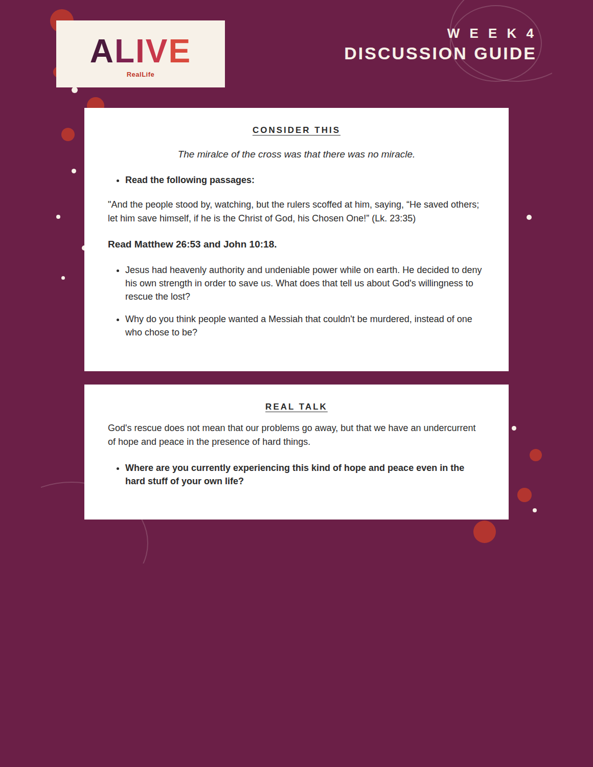ALIVE
RealLife
W E E K 4
DISCUSSION GUIDE
CONSIDER THIS
The miralce of the cross was that there was no miracle.
Read the following passages:
"And the people stood by, watching, but the rulers scoffed at him, saying, “He saved others; let him save himself, if he is the Christ of God, his Chosen One!” (Lk. 23:35)
Read Matthew 26:53 and John 10:18.
Jesus had heavenly authority and undeniable power while on earth. He decided to deny his own strength in order to save us. What does that tell us about God's willingness to rescue the lost?
Why do you think people wanted a Messiah that couldn't be murdered, instead of one who chose to be?
REAL TALK
God's rescue does not mean that our problems go away, but that we have an undercurrent of hope and peace in the presence of hard things.
Where are you currently experiencing this kind of hope and peace even in the hard stuff of your own life?